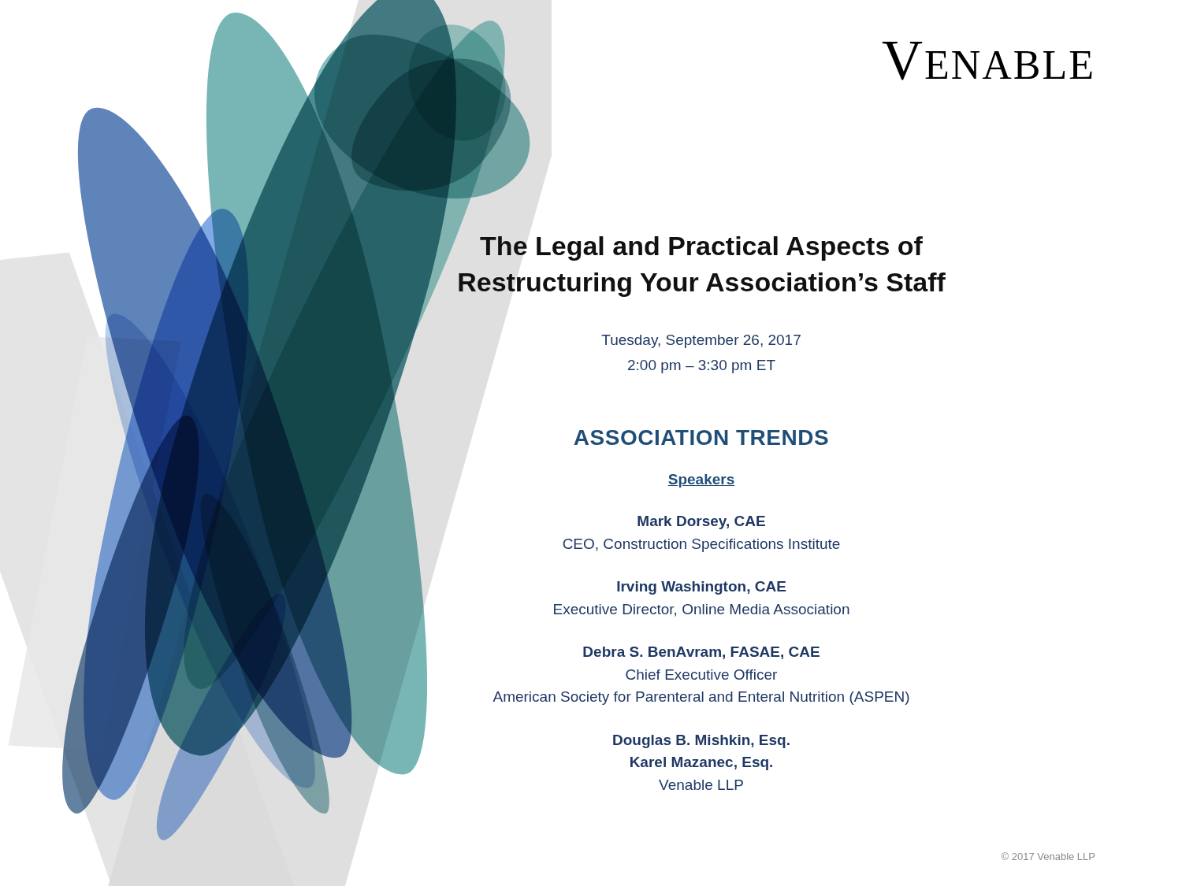VENABLE
The Legal and Practical Aspects of
Restructuring Your Association’s Staff
Tuesday, September 26, 2017
2:00 pm – 3:30 pm ET
ASSOCIATION TRENDS
Speakers
Mark Dorsey, CAE CEO, Construction Specifications Institute
Irving Washington, CAE Executive Director, Online Media Association
Debra S. BenAvram, FASAE, CAE Chief Executive Officer American Society for Parenteral and Enteral Nutrition (ASPEN)
Douglas B. Mishkin, Esq. Karel Mazanec, Esq. Venable LLP
© 2017 Venable LLP